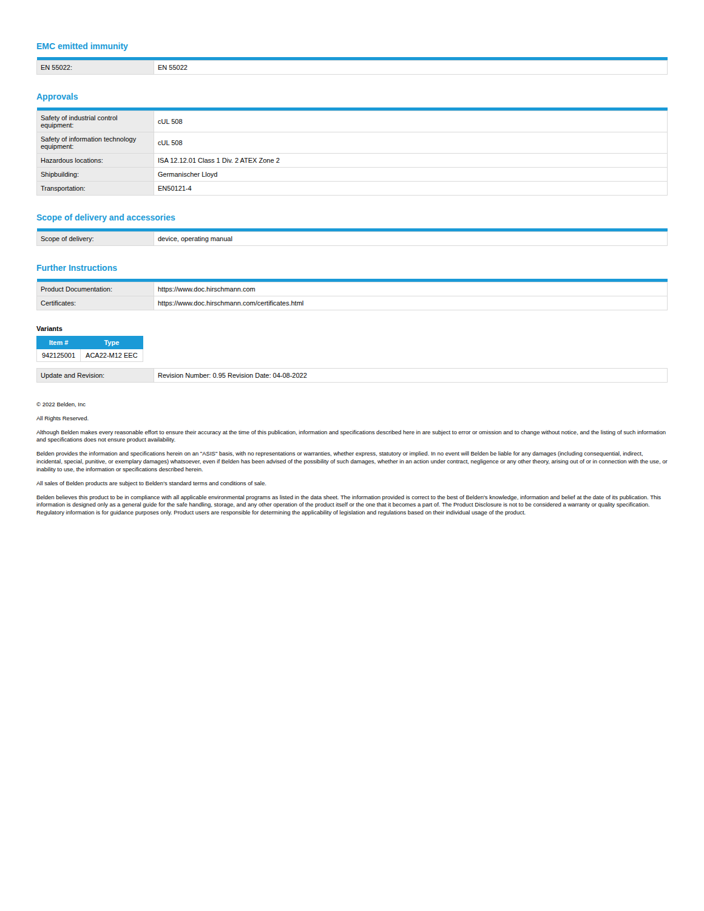EMC emitted immunity
| EN 55022: | EN 55022 |
Approvals
| Safety of industrial control equipment: | cUL 508 |
| Safety of information technology equipment: | cUL 508 |
| Hazardous locations: | ISA 12.12.01 Class 1 Div. 2 ATEX Zone 2 |
| Shipbuilding: | Germanischer Lloyd |
| Transportation: | EN50121-4 |
Scope of delivery and accessories
| Scope of delivery: | device, operating manual |
Further Instructions
| Product Documentation: | https://www.doc.hirschmann.com |
| Certificates: | https://www.doc.hirschmann.com/certificates.html |
Variants
| Item # | Type |
| --- | --- |
| 942125001 | ACA22-M12 EEC |
| Update and Revision: | Revision Number: 0.95 Revision Date: 04-08-2022 |
© 2022 Belden, Inc
All Rights Reserved.
Although Belden makes every reasonable effort to ensure their accuracy at the time of this publication, information and specifications described here in are subject to error or omission and to change without notice, and the listing of such information and specifications does not ensure product availability.
Belden provides the information and specifications herein on an "ASIS" basis, with no representations or warranties, whether express, statutory or implied. In no event will Belden be liable for any damages (including consequential, indirect, incidental, special, punitive, or exemplary damages) whatsoever, even if Belden has been advised of the possibility of such damages, whether in an action under contract, negligence or any other theory, arising out of or in connection with the use, or inability to use, the information or specifications described herein.
All sales of Belden products are subject to Belden's standard terms and conditions of sale.
Belden believes this product to be in compliance with all applicable environmental programs as listed in the data sheet. The information provided is correct to the best of Belden's knowledge, information and belief at the date of its publication. This information is designed only as a general guide for the safe handling, storage, and any other operation of the product itself or the one that it becomes a part of. The Product Disclosure is not to be considered a warranty or quality specification. Regulatory information is for guidance purposes only. Product users are responsible for determining the applicability of legislation and regulations based on their individual usage of the product.